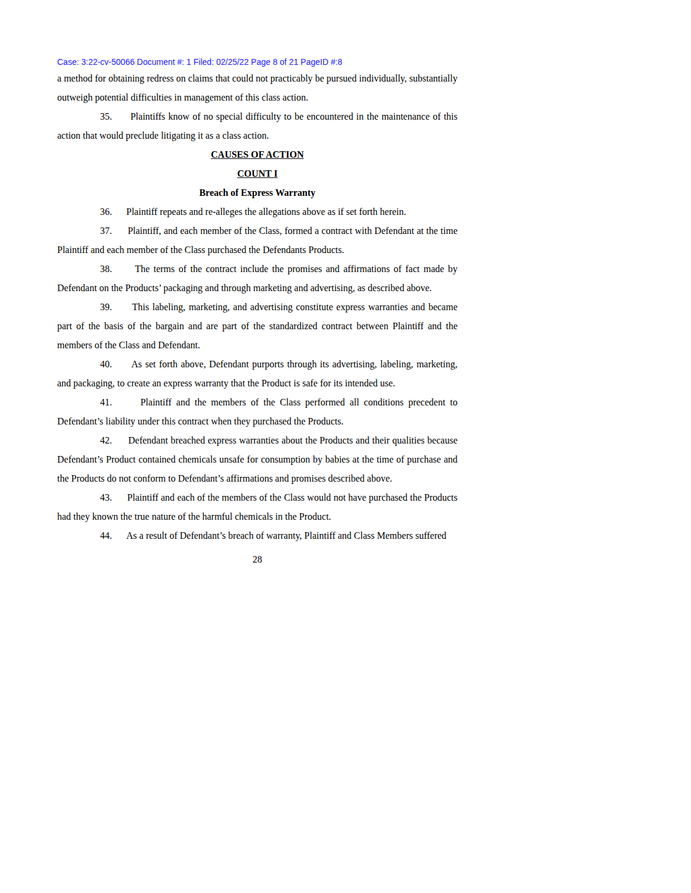Case: 3:22-cv-50066 Document #: 1 Filed: 02/25/22 Page 8 of 21 PageID #:8
a method for obtaining redress on claims that could not practicably be pursued individually, substantially outweigh potential difficulties in management of this class action.
35. Plaintiffs know of no special difficulty to be encountered in the maintenance of this action that would preclude litigating it as a class action.
CAUSES OF ACTION
COUNT I
Breach of Express Warranty
36. Plaintiff repeats and re-alleges the allegations above as if set forth herein.
37. Plaintiff, and each member of the Class, formed a contract with Defendant at the time Plaintiff and each member of the Class purchased the Defendants Products.
38. The terms of the contract include the promises and affirmations of fact made by Defendant on the Products’ packaging and through marketing and advertising, as described above.
39. This labeling, marketing, and advertising constitute express warranties and became part of the basis of the bargain and are part of the standardized contract between Plaintiff and the members of the Class and Defendant.
40. As set forth above, Defendant purports through its advertising, labeling, marketing, and packaging, to create an express warranty that the Product is safe for its intended use.
41. Plaintiff and the members of the Class performed all conditions precedent to Defendant’s liability under this contract when they purchased the Products.
42. Defendant breached express warranties about the Products and their qualities because Defendant’s Product contained chemicals unsafe for consumption by babies at the time of purchase and the Products do not conform to Defendant’s affirmations and promises described above.
43. Plaintiff and each of the members of the Class would not have purchased the Products had they known the true nature of the harmful chemicals in the Product.
44. As a result of Defendant’s breach of warranty, Plaintiff and Class Members suffered
28